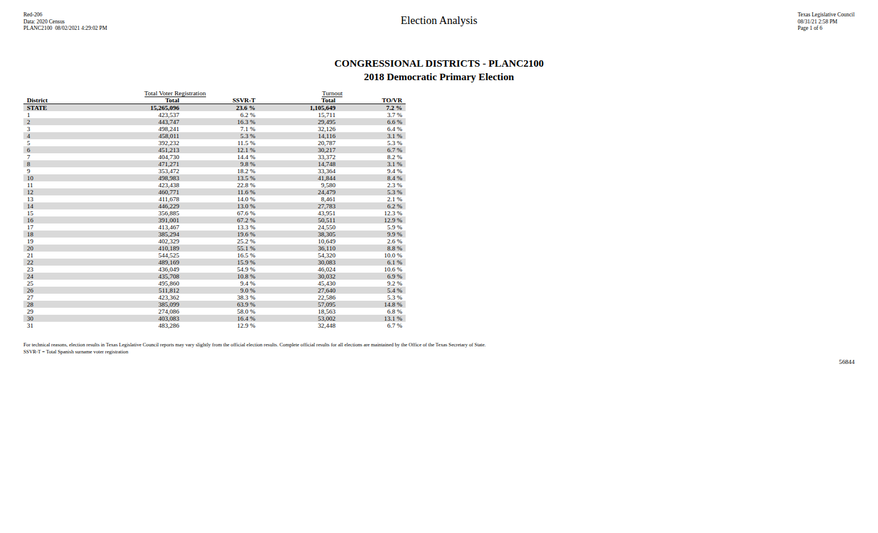Red-206
Data: 2020 Census
PLANC2100 08/02/2021 4:29:02 PM
Election Analysis
Texas Legislative Council
08/31/21 2:58 PM
Page 1 of 6
CONGRESSIONAL DISTRICTS - PLANC2100
2018 Democratic Primary Election
| | Total Voter Registration | Turnout |
| --- | --- | --- |
| District | Total | SSVR-T | Total | TO/VR |
| STATE | 15,265,096 | 23.6 % | 1,105,649 | 7.2 % |
| 1 | 423,537 | 6.2 % | 15,711 | 3.7 % |
| 2 | 443,747 | 16.3 % | 29,495 | 6.6 % |
| 3 | 498,241 | 7.1 % | 32,126 | 6.4 % |
| 4 | 458,011 | 5.3 % | 14,116 | 3.1 % |
| 5 | 392,232 | 11.5 % | 20,787 | 5.3 % |
| 6 | 451,213 | 12.1 % | 30,217 | 6.7 % |
| 7 | 404,730 | 14.4 % | 33,372 | 8.2 % |
| 8 | 471,271 | 9.8 % | 14,748 | 3.1 % |
| 9 | 353,472 | 18.2 % | 33,364 | 9.4 % |
| 10 | 498,983 | 13.5 % | 41,844 | 8.4 % |
| 11 | 423,438 | 22.8 % | 9,580 | 2.3 % |
| 12 | 460,771 | 11.6 % | 24,479 | 5.3 % |
| 13 | 411,678 | 14.0 % | 8,461 | 2.1 % |
| 14 | 446,229 | 13.0 % | 27,783 | 6.2 % |
| 15 | 356,885 | 67.6 % | 43,951 | 12.3 % |
| 16 | 391,001 | 67.2 % | 50,511 | 12.9 % |
| 17 | 413,467 | 13.3 % | 24,550 | 5.9 % |
| 18 | 385,294 | 19.6 % | 38,305 | 9.9 % |
| 19 | 402,329 | 25.2 % | 10,649 | 2.6 % |
| 20 | 410,189 | 55.1 % | 36,110 | 8.8 % |
| 21 | 544,525 | 16.5 % | 54,320 | 10.0 % |
| 22 | 489,169 | 15.9 % | 30,083 | 6.1 % |
| 23 | 436,049 | 54.9 % | 46,024 | 10.6 % |
| 24 | 435,708 | 10.8 % | 30,032 | 6.9 % |
| 25 | 495,860 | 9.4 % | 45,430 | 9.2 % |
| 26 | 511,812 | 9.0 % | 27,640 | 5.4 % |
| 27 | 423,362 | 38.3 % | 22,586 | 5.3 % |
| 28 | 385,099 | 63.9 % | 57,095 | 14.8 % |
| 29 | 274,086 | 58.0 % | 18,563 | 6.8 % |
| 30 | 403,083 | 16.4 % | 53,002 | 13.1 % |
| 31 | 483,286 | 12.9 % | 32,448 | 6.7 % |
For technical reasons, election results in Texas Legislative Council reports may vary slightly from the official election results. Complete official results for all elections are maintained by the Office of the Texas Secretary of State.
SSVR-T = Total Spanish surname voter registration
56844